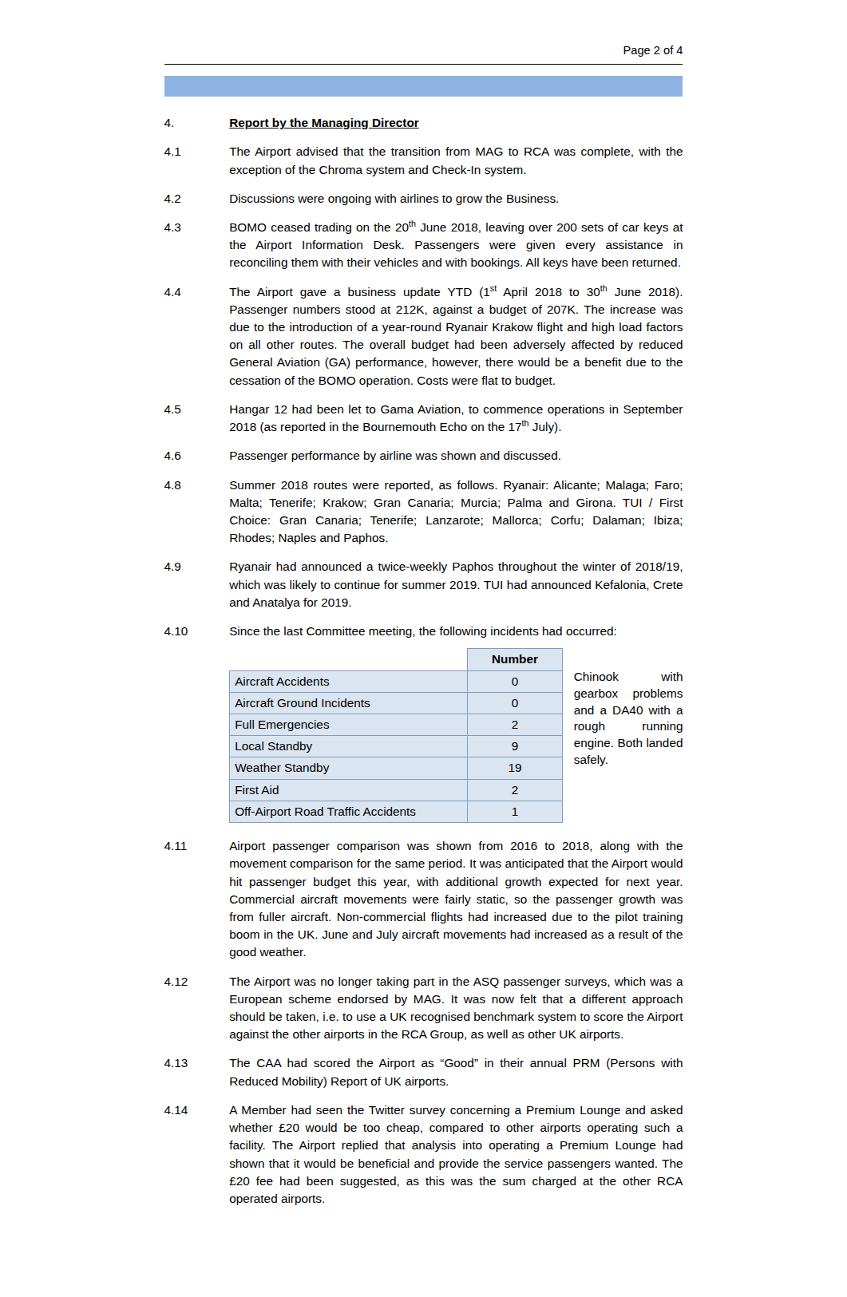Page 2 of 4
| 4. | Report by the Managing Director |
| 4.1 | The Airport advised that the transition from MAG to RCA was complete, with the exception of the Chroma system and Check-In system. |
| 4.2 | Discussions were ongoing with airlines to grow the Business. |
| 4.3 | BOMO ceased trading on the 20 th June 2018, leaving over 200 sets of car keys at the Airport Information Desk. Passengers were given every assistance in reconciling them with their vehicles and with bookings. All keys have been returned. |
| 4.4 | The Airport gave a business update YTD (1 st April 2018 to 30 th June 2018). Passenger numbers stood at 212K, against a budget of 207K. The increase was due to the introduction of a year-round Ryanair Krakow flight and high load factors on all other routes. The overall budget had been adversely affected by reduced General Aviation (GA) performance, however, there would be a benefit due to the cessation of the BOMO operation. Costs were flat to budget. |
| 4.5 | Hangar 12 had been let to Gama Aviation, to commence operations in September 2018 (as reported in the Bournemouth Echo on the 17 th July). |
| 4.6 | Passenger performance by airline was shown and discussed. |
| 4.8 | Summer 2018 routes were reported, as follows. Ryanair: Alicante; Malaga; Faro; Malta; Tenerife; Krakow; Gran Canaria; Murcia; Palma and Girona. TUI / First Choice: Gran Canaria; Tenerife; Lanzarote; Mallorca; Corfu; Dalaman; Ibiza; Rhodes; Naples and Paphos. |
| 4.9 | Ryanair had announced a twice-weekly Paphos throughout the winter of 2018/19, which was likely to continue for summer 2019. TUI had announced Kefalonia, Crete and Anatalya for 2019. |
| 4.10 | Since the last Committee meeting, the following incidents had occurred: / / Number / / --- / --- / / Aircraft Accidents / 0 / / Aircraft Ground Incidents / 0 / / Full Emergencies / 2 / / Local Standby / 9 / / Weather Standby / 19 / / First Aid / 2 / / Off-Airport Road Traffic Accidents / 1 / Chinook with gearbox problems and a DA40 with a rough running engine. Both landed safely. |
| 4.11 | Airport passenger comparison was shown from 2016 to 2018, along with the movement comparison for the same period. It was anticipated that the Airport would hit passenger budget this year, with additional growth expected for next year. Commercial aircraft movements were fairly static, so the passenger growth was from fuller aircraft. Non-commercial flights had increased due to the pilot training boom in the UK. June and July aircraft movements had increased as a result of the good weather. |
| 4.12 | The Airport was no longer taking part in the ASQ passenger surveys, which was a European scheme endorsed by MAG. It was now felt that a different approach should be taken, i.e. to use a UK recognised benchmark system to score the Airport against the other airports in the RCA Group, as well as other UK airports. |
| 4.13 | The CAA had scored the Airport as “Good” in their annual PRM (Persons with Reduced Mobility) Report of UK airports. |
| 4.14 | A Member had seen the Twitter survey concerning a Premium Lounge and asked whether £20 would be too cheap, compared to other airports operating such a facility. The Airport replied that analysis into operating a Premium Lounge had shown that it would be beneficial and provide the service passengers wanted. The £20 fee had been suggested, as this was the sum charged at the other RCA operated airports. |